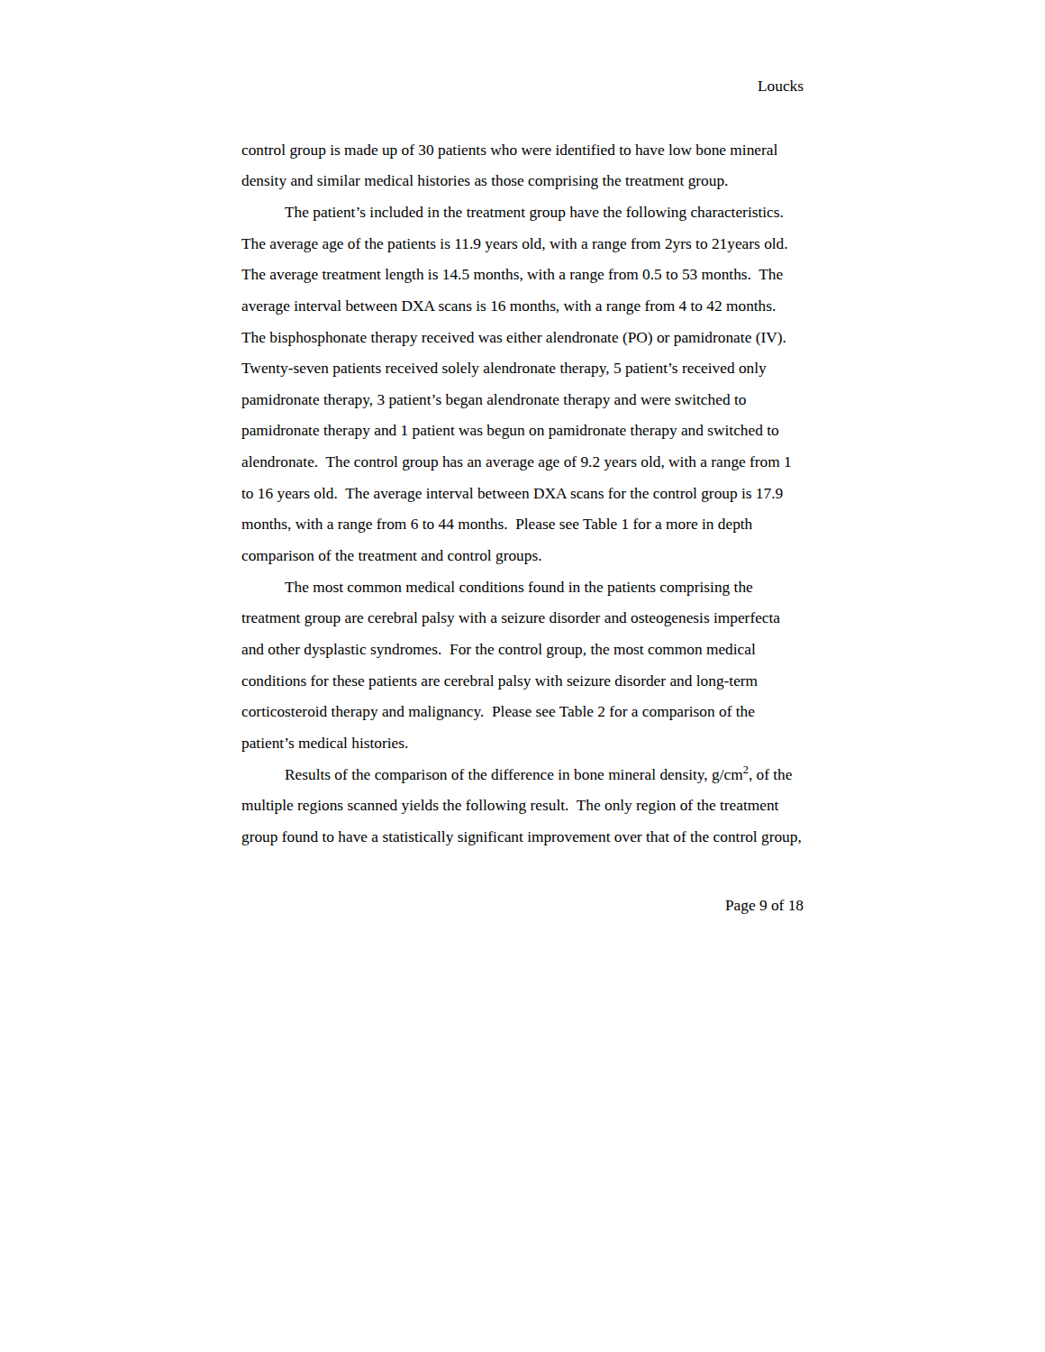Loucks
control group is made up of 30 patients who were identified to have low bone mineral density and similar medical histories as those comprising the treatment group.
The patient’s included in the treatment group have the following characteristics. The average age of the patients is 11.9 years old, with a range from 2yrs to 21years old. The average treatment length is 14.5 months, with a range from 0.5 to 53 months. The average interval between DXA scans is 16 months, with a range from 4 to 42 months. The bisphosphonate therapy received was either alendronate (PO) or pamidronate (IV). Twenty-seven patients received solely alendronate therapy, 5 patient’s received only pamidronate therapy, 3 patient’s began alendronate therapy and were switched to pamidronate therapy and 1 patient was begun on pamidronate therapy and switched to alendronate. The control group has an average age of 9.2 years old, with a range from 1 to 16 years old. The average interval between DXA scans for the control group is 17.9 months, with a range from 6 to 44 months. Please see Table 1 for a more in depth comparison of the treatment and control groups.
The most common medical conditions found in the patients comprising the treatment group are cerebral palsy with a seizure disorder and osteogenesis imperfecta and other dysplastic syndromes. For the control group, the most common medical conditions for these patients are cerebral palsy with seizure disorder and long-term corticosteroid therapy and malignancy. Please see Table 2 for a comparison of the patient’s medical histories.
Results of the comparison of the difference in bone mineral density, g/cm2, of the multiple regions scanned yields the following result. The only region of the treatment group found to have a statistically significant improvement over that of the control group,
Page 9 of 18